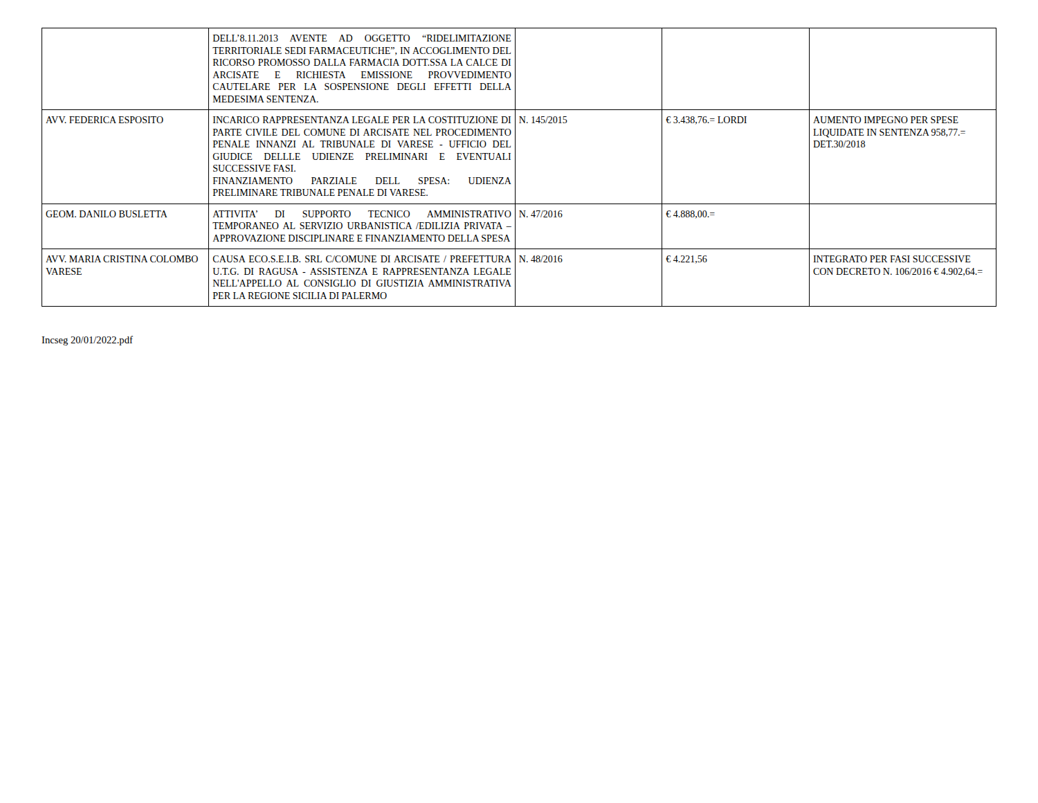| | DELL’8.11.2013 AVENTE AD OGGETTO “RIDELIMITAZIONE TERRITORIALE SEDI FARMACEUTICHE”, IN ACCOGLIMENTO DEL RICORSO PROMOSSO DALLA FARMACIA DOTT.SSA LA CALCE DI ARCISATE E RICHIESTA EMISSIONE PROVVEDIMENTO CAUTELARE PER LA SOSPENSIONE DEGLI EFFETTI DELLA MEDESIMA SENTENZA. | | | |
| AVV. FEDERICA ESPOSITO | INCARICO RAPPRESENTANZA LEGALE PER LA COSTITUZIONE DI PARTE CIVILE DEL COMUNE DI ARCISATE NEL PROCEDIMENTO PENALE INNANZI AL TRIBUNALE DI VARESE - UFFICIO DEL GIUDICE DELLLE UDIENZE PRELIMINARI E EVENTUALI SUCCESSIVE FASI. FINANZIAMENTO PARZIALE DELL SPESA: UDIENZA PRELIMINARE TRIBUNALE PENALE DI VARESE. | N. 145/2015 | € 3.438,76.= lordi | AUMENTO IMPEGNO PER SPESE LIQUIDATE IN SENTENZA 958,77.= DET.30/2018 |
| GEOM. DANILO BUSLETTA | ATTIVITA’ DI SUPPORTO TECNICO AMMINISTRATIVO TEMPORANEO AL SERVIZIO URBANISTICA /EDILIZIA PRIVATA – APPROVAZIONE DISCIPLINARE E FINANZIAMENTO DELLA SPESA | N. 47/2016 | € 4.888,00.= | |
| AVV. MARIA CRISTINA COLOMBO VARESE | CAUSA ECO.S.E.I.B. SRL c/COMUNE DI ARCISATE / PREFETTURA U.T.G. DI RAGUSA - ASSISTENZA E RAPPRESENTANZA LEGALE NELL'APPELLO AL CONSIGLIO DI GIUSTIZIA AMMINISTRATIVA PER LA REGIONE SICILIA DI PALERMO | N. 48/2016 | € 4.221,56 | INTEGRATO PER FASI SUCCESSIVE CON DECRETO N. 106/2016 € 4.902,64.= |
Incseg 20/01/2022.pdf